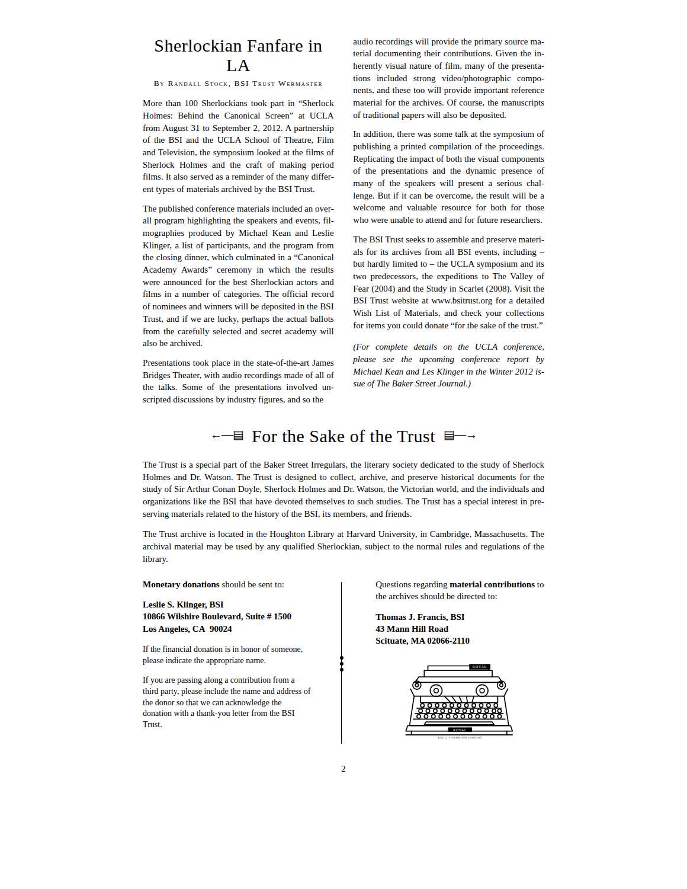Sherlockian Fanfare in LA
By Randall Stock, BSI Trust Webmaster
More than 100 Sherlockians took part in “Sherlock Holmes: Behind the Canonical Screen” at UCLA from August 31 to September 2, 2012. A partnership of the BSI and the UCLA School of Theatre, Film and Television, the symposium looked at the films of Sherlock Holmes and the craft of making period films. It also served as a reminder of the many different types of materials archived by the BSI Trust.
The published conference materials included an overall program highlighting the speakers and events, filmographies produced by Michael Kean and Leslie Klinger, a list of participants, and the program from the closing dinner, which culminated in a “Canonical Academy Awards” ceremony in which the results were announced for the best Sherlockian actors and films in a number of categories. The official record of nominees and winners will be deposited in the BSI Trust, and if we are lucky, perhaps the actual ballots from the carefully selected and secret academy will also be archived.
Presentations took place in the state-of-the-art James Bridges Theater, with audio recordings made of all of the talks. Some of the presentations involved unscripted discussions by industry figures, and so the
audio recordings will provide the primary source material documenting their contributions. Given the inherently visual nature of film, many of the presentations included strong video/photographic components, and these too will provide important reference material for the archives. Of course, the manuscripts of traditional papers will also be deposited.
In addition, there was some talk at the symposium of publishing a printed compilation of the proceedings. Replicating the impact of both the visual components of the presentations and the dynamic presence of many of the speakers will present a serious challenge. But if it can be overcome, the result will be a welcome and valuable resource for both for those who were unable to attend and for future researchers.
The BSI Trust seeks to assemble and preserve materials for its archives from all BSI events, including – but hardly limited to – the UCLA symposium and its two predecessors, the expeditions to The Valley of Fear (2004) and the Study in Scarlet (2008). Visit the BSI Trust website at www.bsitrust.org for a detailed Wish List of Materials, and check your collections for items you could donate “for the sake of the trust.”
(For complete details on the UCLA conference, please see the upcoming conference report by Michael Kean and Les Klinger in the Winter 2012 issue of The Baker Street Journal.)
For the Sake of the Trust
The Trust is a special part of the Baker Street Irregulars, the literary society dedicated to the study of Sherlock Holmes and Dr. Watson. The Trust is designed to collect, archive, and preserve historical documents for the study of Sir Arthur Conan Doyle, Sherlock Holmes and Dr. Watson, the Victorian world, and the individuals and organizations like the BSI that have devoted themselves to such studies. The Trust has a special interest in preserving materials related to the history of the BSI, its members, and friends.
The Trust archive is located in the Houghton Library at Harvard University, in Cambridge, Massachusetts. The archival material may be used by any qualified Sherlockian, subject to the normal rules and regulations of the library.
Monetary donations should be sent to:
Leslie S. Klinger, BSI
10866 Wilshire Boulevard, Suite # 1500
Los Angeles, CA 90024
If the financial donation is in honor of someone, please indicate the appropriate name.
If you are passing along a contribution from a third party, please include the name and address of the donor so that we can acknowledge the donation with a thank-you letter from the BSI Trust.
Questions regarding material contributions to the archives should be directed to:
Thomas J. Francis, BSI
43 Mann Hill Road
Scituate, MA 02066-2110
ROYAL ROYAL ROYAL TYPEWRITER COMPANY
2